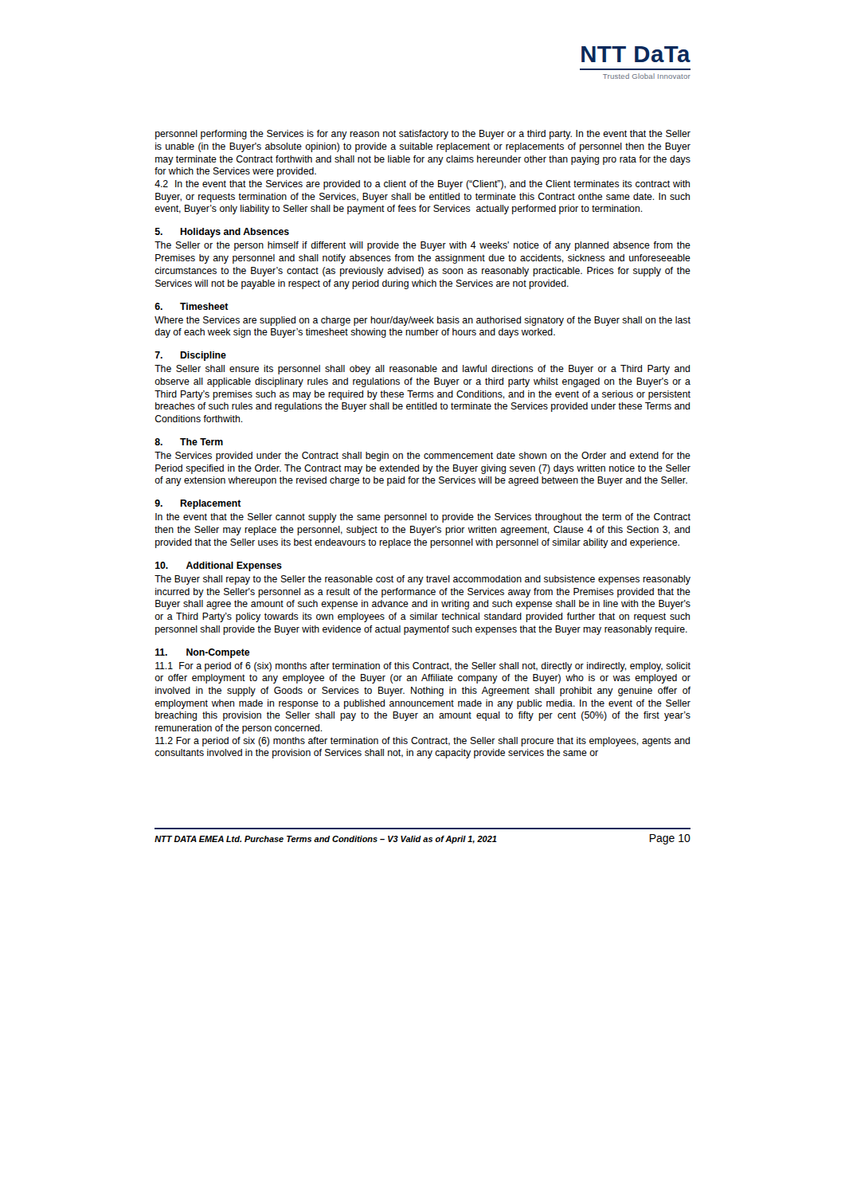NTT DaTa
Trusted Global Innovator
personnel performing the Services is for any reason not satisfactory to the Buyer or a third party. In the event that the Seller is unable (in the Buyer's absolute opinion) to provide a suitable replacement or replacements of personnel then the Buyer may terminate the Contract forthwith and shall not be liable for any claims hereunder other than paying pro rata for the days for which the Services were provided.
4.2 In the event that the Services are provided to a client of the Buyer (“Client”), and the Client terminates its contract with Buyer, or requests termination of the Services, Buyer shall be entitled to terminate this Contract onthe same date. In such event, Buyer’s only liability to Seller shall be payment of fees for Services actually performed prior to termination.
5. Holidays and Absences
The Seller or the person himself if different will provide the Buyer with 4 weeks' notice of any planned absence from the Premises by any personnel and shall notify absences from the assignment due to accidents, sickness and unforeseeable circumstances to the Buyer’s contact (as previously advised) as soon as reasonably practicable. Prices for supply of the Services will not be payable in respect of any period during which the Services are not provided.
6. Timesheet
Where the Services are supplied on a charge per hour/day/week basis an authorised signatory of the Buyer shall on the last day of each week sign the Buyer’s timesheet showing the number of hours and days worked.
7. Discipline
The Seller shall ensure its personnel shall obey all reasonable and lawful directions of the Buyer or a Third Party and observe all applicable disciplinary rules and regulations of the Buyer or a third party whilst engaged on the Buyer's or a Third Party’s premises such as may be required by these Terms and Conditions, and in the event of a serious or persistent breaches of such rules and regulations the Buyer shall be entitled to terminate the Services provided under these Terms and Conditions forthwith.
8. The Term
The Services provided under the Contract shall begin on the commencement date shown on the Order and extend for the Period specified in the Order. The Contract may be extended by the Buyer giving seven (7) days written notice to the Seller of any extension whereupon the revised charge to be paid for the Services will be agreed between the Buyer and the Seller.
9. Replacement
In the event that the Seller cannot supply the same personnel to provide the Services throughout the term of the Contract then the Seller may replace the personnel, subject to the Buyer's prior written agreement, Clause 4 of this Section 3, and provided that the Seller uses its best endeavours to replace the personnel with personnel of similar ability and experience.
10. Additional Expenses
The Buyer shall repay to the Seller the reasonable cost of any travel accommodation and subsistence expenses reasonably incurred by the Seller's personnel as a result of the performance of the Services away from the Premises provided that the Buyer shall agree the amount of such expense in advance and in writing and such expense shall be in line with the Buyer's or a Third Party’s policy towards its own employees of a similar technical standard provided further that on request such personnel shall provide the Buyer with evidence of actual paymentof such expenses that the Buyer may reasonably require.
11. Non-Compete
11.1 For a period of 6 (six) months after termination of this Contract, the Seller shall not, directly or indirectly, employ, solicit or offer employment to any employee of the Buyer (or an Affiliate company of the Buyer) who is or was employed or involved in the supply of Goods or Services to Buyer. Nothing in this Agreement shall prohibit any genuine offer of employment when made in response to a published announcement made in any public media. In the event of the Seller breaching this provision the Seller shall pay to the Buyer an amount equal to fifty per cent (50%) of the first year’s remuneration of the person concerned.
11.2 For a period of six (6) months after termination of this Contract, the Seller shall procure that its employees, agents and consultants involved in the provision of Services shall not, in any capacity provide services the same or
NTT DATA EMEA Ltd. Purchase Terms and Conditions – V3 Valid as of April 1, 2021
Page 10